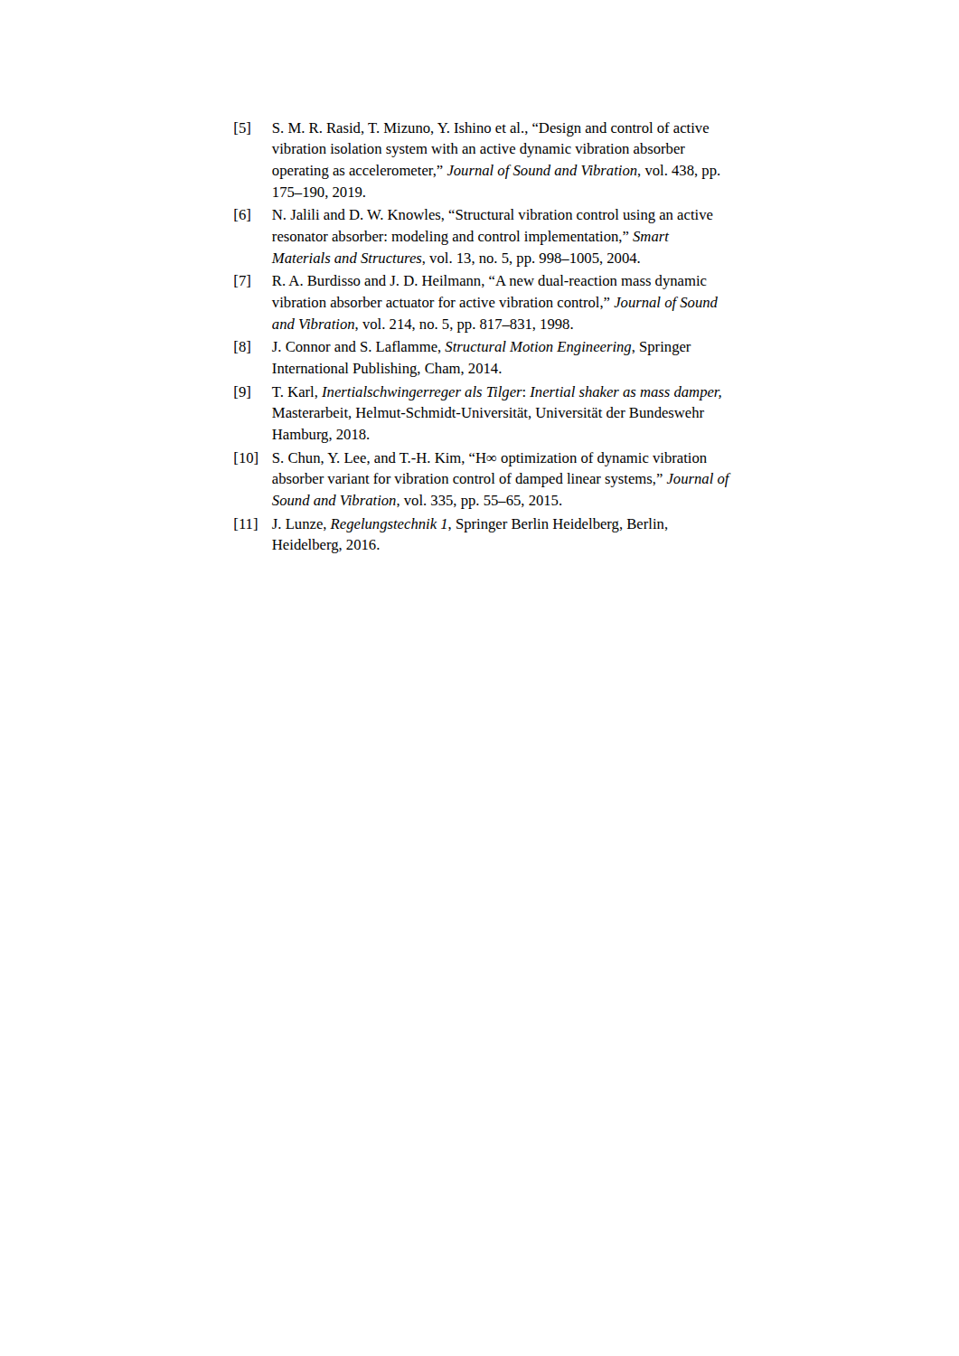[5] S. M. R. Rasid, T. Mizuno, Y. Ishino et al., “Design and control of active vibration isolation system with an active dynamic vibration absorber operating as accelerometer,” Journal of Sound and Vibration, vol. 438, pp. 175–190, 2019.
[6] N. Jalili and D. W. Knowles, “Structural vibration control using an active resonator absorber: modeling and control implementation,” Smart Materials and Structures, vol. 13, no. 5, pp. 998–1005, 2004.
[7] R. A. Burdisso and J. D. Heilmann, “A new dual-reaction mass dynamic vibration absorber actuator for active vibration control,” Journal of Sound and Vibration, vol. 214, no. 5, pp. 817–831, 1998.
[8] J. Connor and S. Laflamme, Structural Motion Engineering, Springer International Publishing, Cham, 2014.
[9] T. Karl, Inertialschwingerreger als Tilger: Inertial shaker as mass damper, Masterarbeit, Helmut-Schmidt-Universität, Universität der Bundeswehr Hamburg, 2018.
[10] S. Chun, Y. Lee, and T.-H. Kim, “H∞ optimization of dynamic vibration absorber variant for vibration control of damped linear systems,” Journal of Sound and Vibration, vol. 335, pp. 55–65, 2015.
[11] J. Lunze, Regelungstechnik 1, Springer Berlin Heidelberg, Berlin, Heidelberg, 2016.